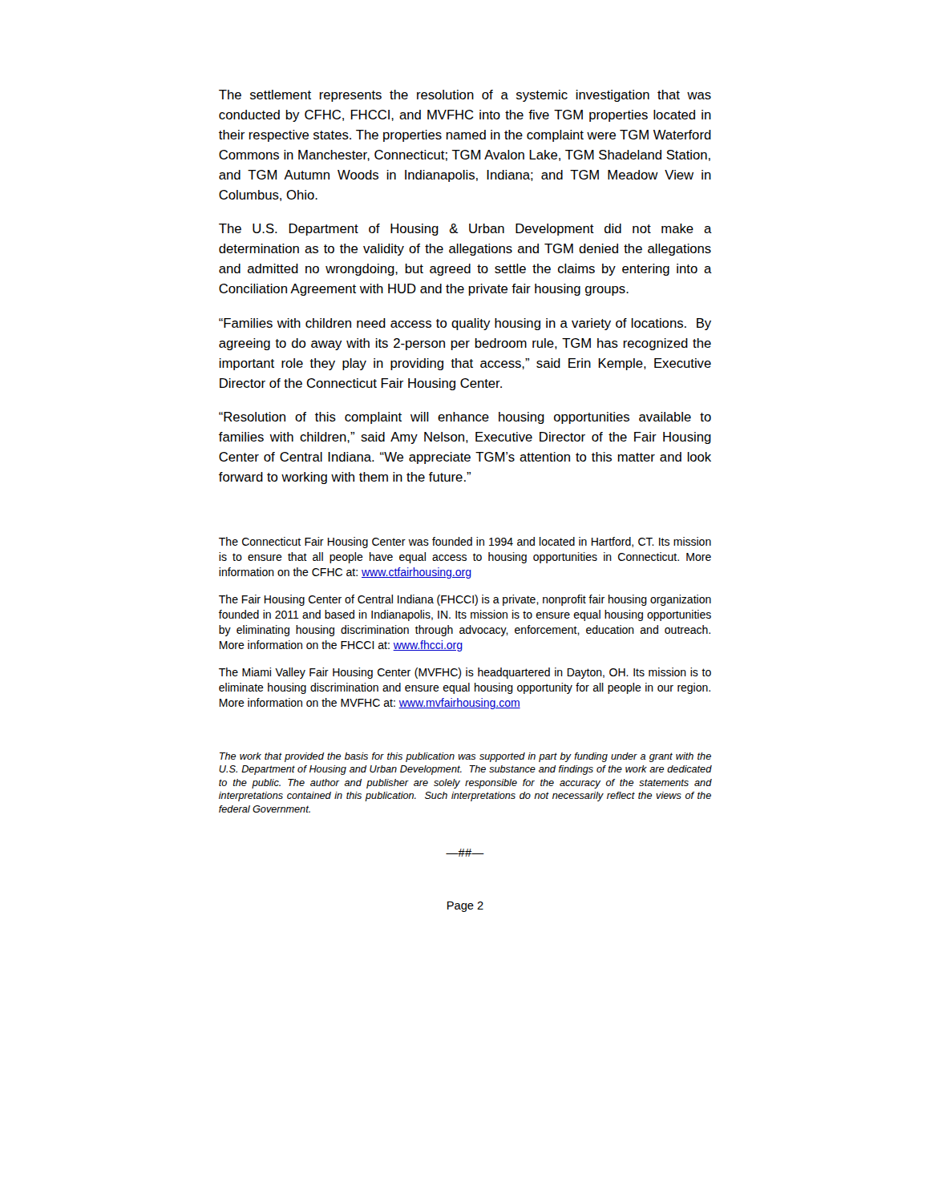The settlement represents the resolution of a systemic investigation that was conducted by CFHC, FHCCI, and MVFHC into the five TGM properties located in their respective states. The properties named in the complaint were TGM Waterford Commons in Manchester, Connecticut; TGM Avalon Lake, TGM Shadeland Station, and TGM Autumn Woods in Indianapolis, Indiana; and TGM Meadow View in Columbus, Ohio.
The U.S. Department of Housing & Urban Development did not make a determination as to the validity of the allegations and TGM denied the allegations and admitted no wrongdoing, but agreed to settle the claims by entering into a Conciliation Agreement with HUD and the private fair housing groups.
“Families with children need access to quality housing in a variety of locations. By agreeing to do away with its 2-person per bedroom rule, TGM has recognized the important role they play in providing that access,” said Erin Kemple, Executive Director of the Connecticut Fair Housing Center.
“Resolution of this complaint will enhance housing opportunities available to families with children,” said Amy Nelson, Executive Director of the Fair Housing Center of Central Indiana. “We appreciate TGM’s attention to this matter and look forward to working with them in the future.”
The Connecticut Fair Housing Center was founded in 1994 and located in Hartford, CT. Its mission is to ensure that all people have equal access to housing opportunities in Connecticut. More information on the CFHC at: www.ctfairhousing.org
The Fair Housing Center of Central Indiana (FHCCI) is a private, nonprofit fair housing organization founded in 2011 and based in Indianapolis, IN. Its mission is to ensure equal housing opportunities by eliminating housing discrimination through advocacy, enforcement, education and outreach. More information on the FHCCI at: www.fhcci.org
The Miami Valley Fair Housing Center (MVFHC) is headquartered in Dayton, OH. Its mission is to eliminate housing discrimination and ensure equal housing opportunity for all people in our region. More information on the MVFHC at: www.mvfairhousing.com
The work that provided the basis for this publication was supported in part by funding under a grant with the U.S. Department of Housing and Urban Development. The substance and findings of the work are dedicated to the public. The author and publisher are solely responsible for the accuracy of the statements and interpretations contained in this publication. Such interpretations do not necessarily reflect the views of the federal Government.
—##—
Page 2